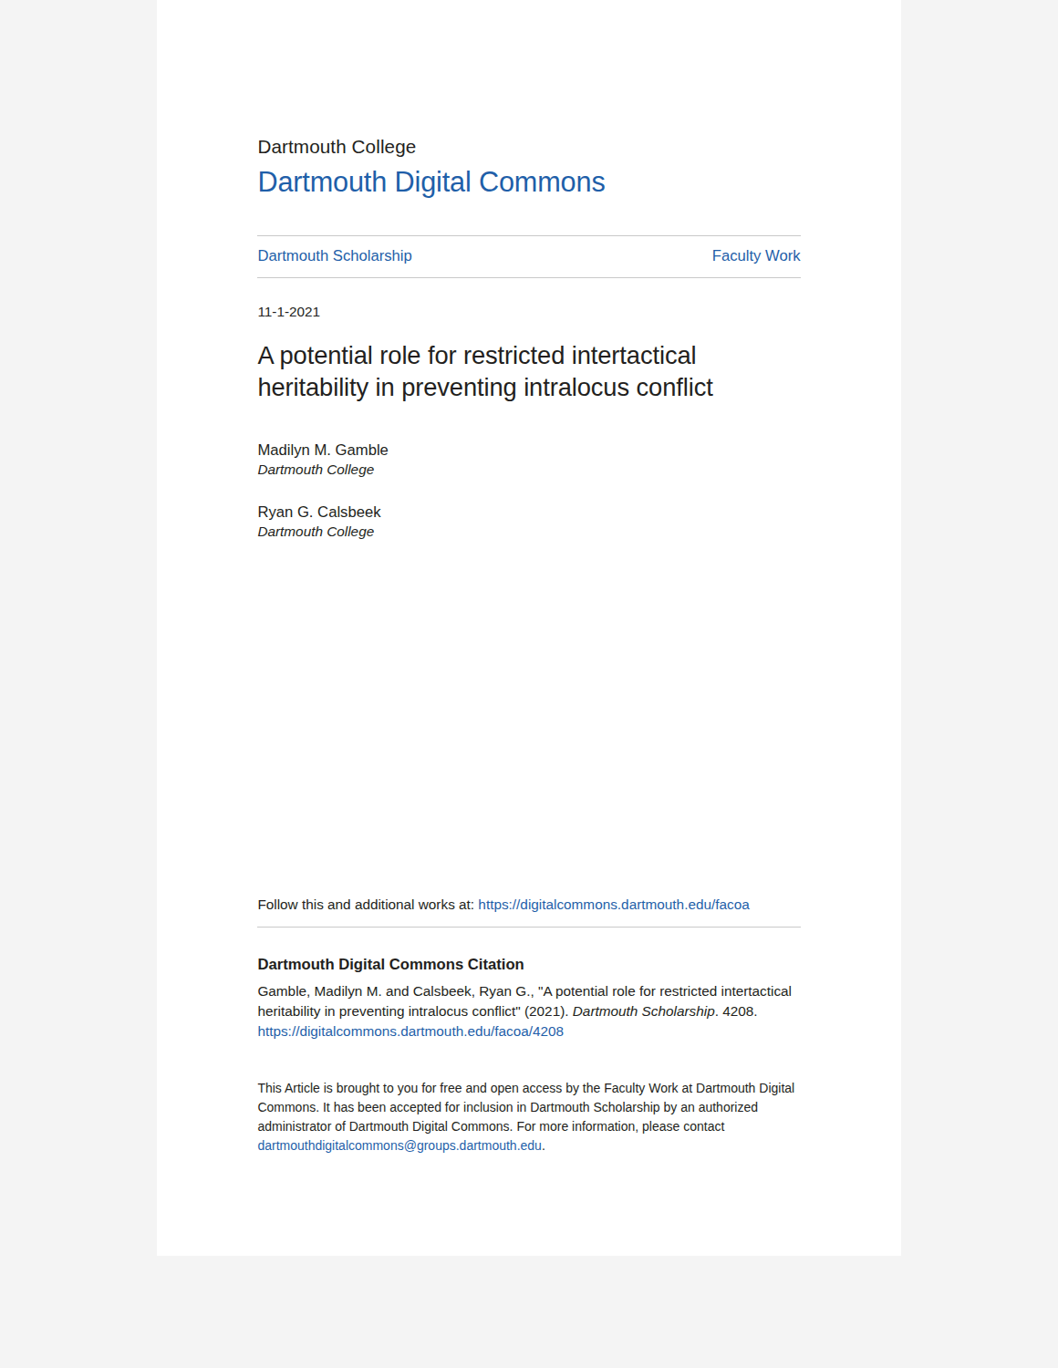Dartmouth College
Dartmouth Digital Commons
Dartmouth Scholarship Faculty Work
11-1-2021
A potential role for restricted intertactical heritability in preventing intralocus conflict
Madilyn M. Gamble Dartmouth College
Ryan G. Calsbeek Dartmouth College
Follow this and additional works at: https://digitalcommons.dartmouth.edu/facoa
Dartmouth Digital Commons Citation
Gamble, Madilyn M. and Calsbeek, Ryan G., "A potential role for restricted intertactical heritability in preventing intralocus conflict" (2021). Dartmouth Scholarship. 4208.
https://digitalcommons.dartmouth.edu/facoa/4208
This Article is brought to you for free and open access by the Faculty Work at Dartmouth Digital Commons. It has been accepted for inclusion in Dartmouth Scholarship by an authorized administrator of Dartmouth Digital Commons. For more information, please contact dartmouthdigitalcommons@groups.dartmouth.edu.